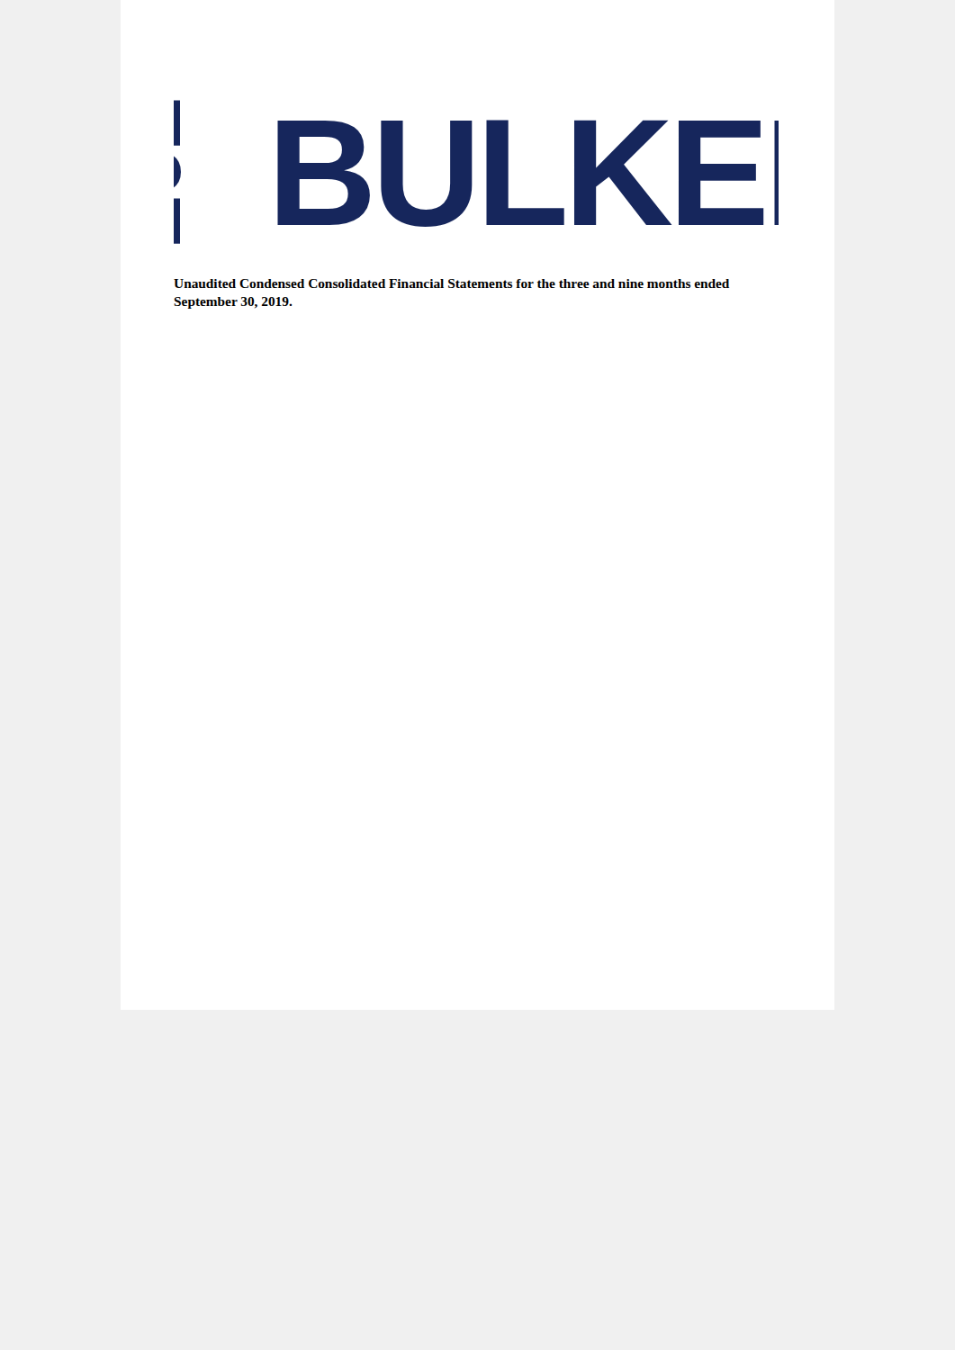2020 BULKERS
Unaudited Condensed Consolidated Financial Statements for the three and nine months ended September 30, 2019.